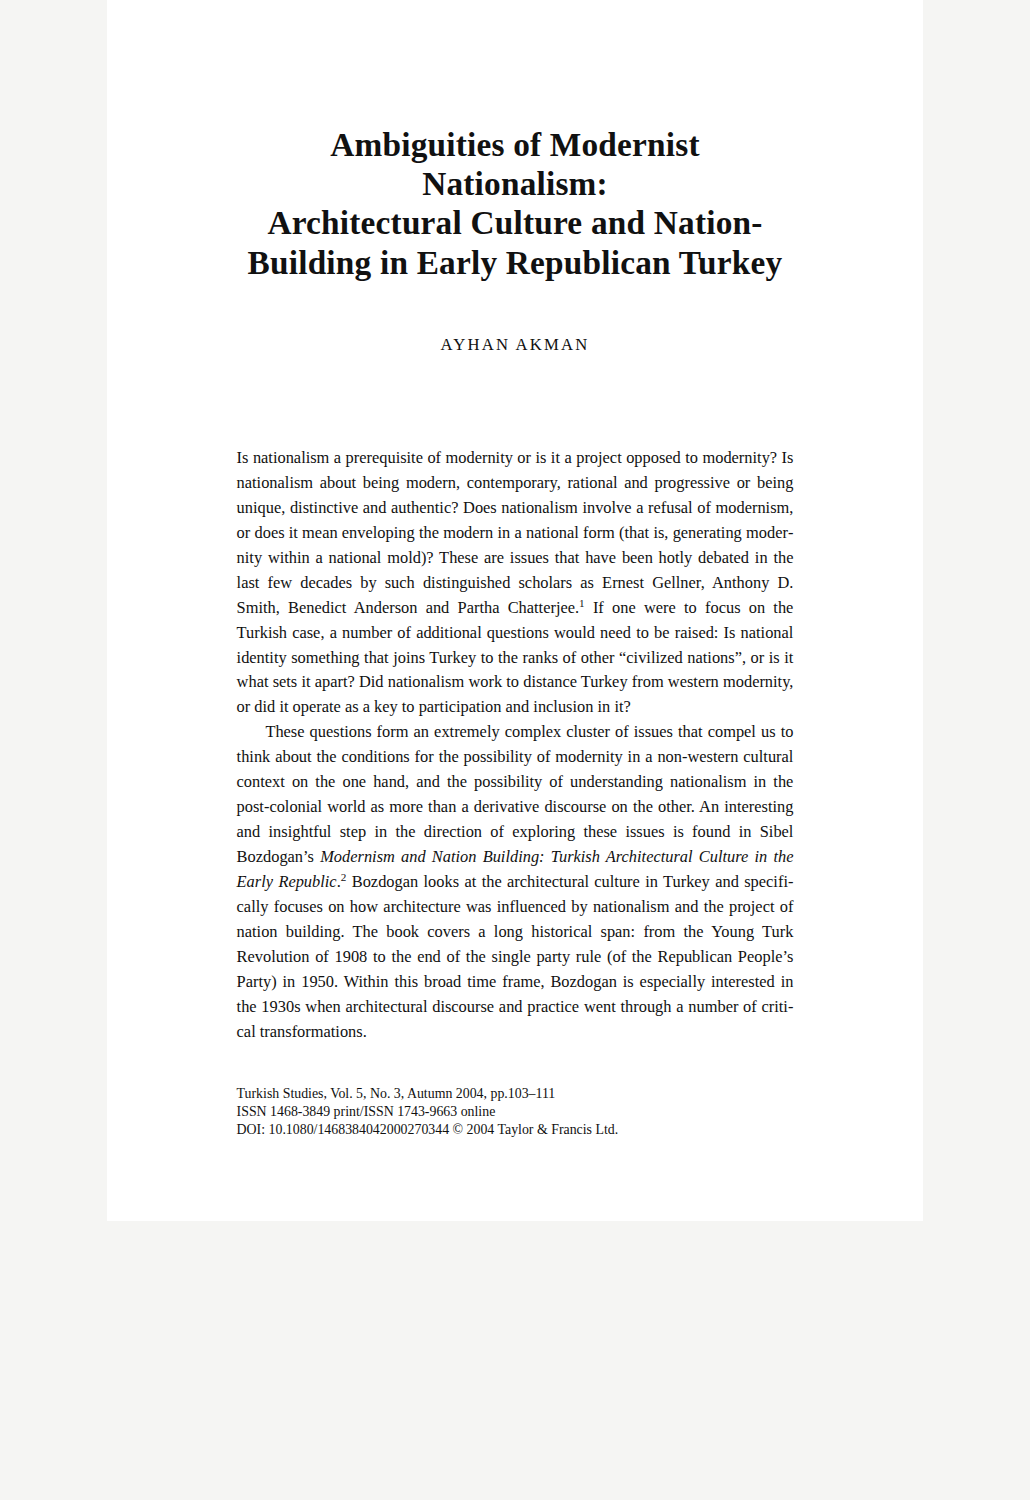Ambiguities of Modernist Nationalism:
Architectural Culture and Nation-
Building in Early Republican Turkey
Ayhan Akman
Is nationalism a prerequisite of modernity or is it a project opposed to modernity? Is nationalism about being modern, contemporary, rational and progressive or being unique, distinctive and authentic? Does nationalism involve a refusal of modernism, or does it mean enveloping the modern in a national form (that is, generating modernity within a national mold)? These are issues that have been hotly debated in the last few decades by such distinguished scholars as Ernest Gellner, Anthony D. Smith, Benedict Anderson and Partha Chatterjee.1 If one were to focus on the Turkish case, a number of additional questions would need to be raised: Is national identity something that joins Turkey to the ranks of other “civilized nations”, or is it what sets it apart? Did nationalism work to distance Turkey from western modernity, or did it operate as a key to participation and inclusion in it?
These questions form an extremely complex cluster of issues that compel us to think about the conditions for the possibility of modernity in a non-western cultural context on the one hand, and the possibility of understanding nationalism in the post-colonial world as more than a derivative discourse on the other. An interesting and insightful step in the direction of exploring these issues is found in Sibel Bozdogan’s Modernism and Nation Building: Turkish Architectural Culture in the Early Republic.2 Bozdogan looks at the architectural culture in Turkey and specifically focuses on how architecture was influenced by nationalism and the project of nation building. The book covers a long historical span: from the Young Turk Revolution of 1908 to the end of the single party rule (of the Republican People’s Party) in 1950. Within this broad time frame, Bozdogan is especially interested in the 1930s when architectural discourse and practice went through a number of critical transformations.
Turkish Studies, Vol. 5, No. 3, Autumn 2004, pp.103–111 ISSN 1468-3849 print/ISSN 1743-9663 online DOI: 10.1080/1468384042000270344 © 2004 Taylor & Francis Ltd.